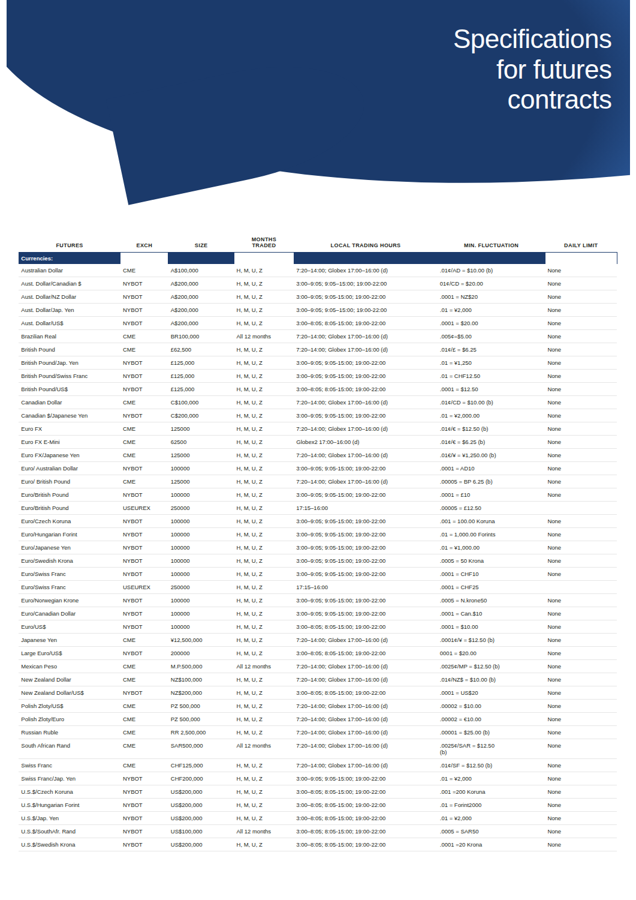Specifications
for futures
contracts
e - brokerage
| FUTURES | EXCH | SIZE | MONTHS TRADED | LOCAL TRADING HOURS | MIN. FLUCTUATION | DAILY LIMIT |
| --- | --- | --- | --- | --- | --- | --- |
| Currencies: | | | | | | |
| Australian Dollar | CME | A$100,000 | H, M, U, Z | 7:20–14:00; Globex 17:00–16:00 (d) | .01¢/AD = $10.00 (b) | None |
| Aust. Dollar/Canadian $ | NYBOT | A$200,000 | H, M, U, Z | 3:00–9:05; 9:05–15:00; 19:00-22:00 | 01¢/CD = $20.00 | None |
| Aust. Dollar/NZ Dollar | NYBOT | A$200,000 | H, M, U, Z | 3:00–9:05; 9:05-15:00; 19:00-22:00 | .0001 = NZ$20 | None |
| Aust. Dollar/Jap. Yen | NYBOT | A$200,000 | H, M, U, Z | 3:00–9:05; 9:05–15:00; 19:00-22:00 | .01 = ¥2,000 | None |
| Aust. Dollar/US$ | NYBOT | A$200,000 | H, M, U, Z | 3:00–8:05; 8:05-15:00; 19:00-22:00 | .0001 = $20.00 | None |
| Brazilian Real | CME | BR100,000 | All 12 months | 7:20–14:00; Globex 17:00–16:00 (d) | .005¢=$5.00 | None |
| British Pound | CME | £62,500 | H, M, U, Z | 7:20–14:00; Globex 17:00–16:00 (d) | .01¢/£ = $6.25 | None |
| British Pound/Jap. Yen | NYBOT | £125,000 | H, M, U, Z | 3:00–9:05; 9:05-15:00; 19:00-22:00 | .01 = ¥1,250 | None |
| British Pound/Swiss Franc | NYBOT | £125,000 | H, M, U, Z | 3:00–9:05; 9:05-15:00; 19:00-22:00 | .01 = CHF12.50 | None |
| British Pound/US$ | NYBOT | £125,000 | H, M, U, Z | 3:00–8:05; 8:05-15:00; 19:00-22:00 | .0001 = $12.50 | None |
| Canadian Dollar | CME | C$100,000 | H, M, U, Z | 7:20–14:00; Globex 17:00–16:00 (d) | .01¢/CD = $10.00 (b) | None |
| Canadian $/Japanese Yen | NYBOT | C$200,000 | H, M, U, Z | 3:00–9:05; 9:05-15:00; 19:00-22:00 | .01 = ¥2,000.00 | None |
| Euro FX | CME | 125000 | H, M, U, Z | 7:20–14:00; Globex 17:00–16:00 (d) | .01¢/€ = $12.50 (b) | None |
| Euro FX E-Mini | CME | 62500 | H, M, U, Z | Globex2 17:00–16:00 (d) | .01¢/€ = $6.25 (b) | None |
| Euro FX/Japanese Yen | CME | 125000 | H, M, U, Z | 7:20–14:00; Globex 17:00–16:00 (d) | .01€/¥ = ¥1,250.00 (b) | None |
| Euro/ Australian Dollar | NYBOT | 100000 | H, M, U, Z | 3:00–9:05; 9:05-15:00; 19:00-22:00 | .0001 = AD10 | None |
| Euro/ British Pound | CME | 125000 | H, M, U, Z | 7:20–14:00; Globex 17:00–16:00 (d) | .00005 = BP 6.25 (b) | None |
| Euro/British Pound | NYBOT | 100000 | H, M, U, Z | 3:00–9:05; 9:05-15:00; 19:00-22:00 | .0001 = £10 | None |
| Euro/British Pound | USEUREX | 250000 | H, M, U, Z | 17:15–16:00 | .00005 = £12.50 | |
| Euro/Czech Koruna | NYBOT | 100000 | H, M, U, Z | 3:00–9:05; 9:05-15:00; 19:00-22:00 | .001 = 100.00 Koruna | None |
| Euro/Hungarian Forint | NYBOT | 100000 | H, M, U, Z | 3:00–9:05; 9:05-15:00; 19:00-22:00 | .01 = 1,000.00 Forints | None |
| Euro/Japanese Yen | NYBOT | 100000 | H, M, U, Z | 3:00–9:05; 9:05-15:00; 19:00-22:00 | .01 = ¥1,000.00 | None |
| Euro/Swedish Krona | NYBOT | 100000 | H, M, U, Z | 3:00–9:05; 9:05-15:00; 19:00-22:00 | .0005 = 50 Krona | None |
| Euro/Swiss Franc | NYBOT | 100000 | H, M, U, Z | 3:00–9:05; 9:05-15:00; 19:00-22:00 | .0001 = CHF10 | None |
| Euro/Swiss Franc | USEUREX | 250000 | H, M, U, Z | 17:15–16:00 | .0001 = CHF25 | |
| Euro/Norwegian Krone | NYBOT | 100000 | H, M, U, Z | 3:00–9:05; 9:05-15:00; 19:00-22:00 | .0005 = N.krone50 | None |
| Euro/Canadian Dollar | NYBOT | 100000 | H, M, U, Z | 3:00–9:05; 9:05-15:00; 19:00-22:00 | .0001 = Can.$10 | None |
| Euro/US$ | NYBOT | 100000 | H, M, U, Z | 3:00–8:05; 8:05-15:00; 19:00-22:00 | .0001 = $10.00 | None |
| Japanese Yen | CME | ¥12,500,000 | H, M, U, Z | 7:20–14:00; Globex 17:00–16:00 (d) | .0001¢/¥ = $12.50 (b) | None |
| Large Euro/US$ | NYBOT | 200000 | H, M, U, Z | 3:00–8:05; 8:05-15:00; 19:00-22:00 | 0001 = $20.00 | None |
| Mexican Peso | CME | M.P.500,000 | All 12 months | 7:20–14:00; Globex 17:00–16:00 (d) | .0025¢/MP = $12.50 (b) | None |
| New Zealand Dollar | CME | NZ$100,000 | H, M, U, Z | 7:20–14:00; Globex 17:00–16:00 (d) | .01¢/NZ$ = $10.00 (b) | None |
| New Zealand Dollar/US$ | NYBOT | NZ$200,000 | H, M, U, Z | 3:00–8:05; 8:05-15:00; 19:00-22:00 | .0001 = US$20 | None |
| Polish Zloty/US$ | CME | PZ 500,000 | H, M, U, Z | 7:20–14:00; Globex 17:00–16:00 (d) | .00002 = $10.00 | None |
| Polish Zloty/Euro | CME | PZ 500,000 | H, M, U, Z | 7:20–14:00; Globex 17:00–16:00 (d) | .00002 = €10.00 | None |
| Russian Ruble | CME | RR 2,500,000 | H, M, U, Z | 7:20–14:00; Globex 17:00–16:00 (d) | .00001 = $25.00 (b) | None |
| South African Rand | CME | SAR500,000 | All 12 months | 7:20–14:00; Globex 17:00–16:00 (d) | .0025¢/SAR = $12.50 (b) | None |
| Swiss Franc | CME | CHF125,000 | H, M, U, Z | 7:20–14:00; Globex 17:00–16:00 (d) | .01¢/SF = $12.50 (b) | None |
| Swiss Franc/Jap. Yen | NYBOT | CHF200,000 | H, M, U, Z | 3:00–9:05; 9:05-15:00; 19:00-22:00 | .01 = ¥2,000 | None |
| U.S.$/Czech Koruna | NYBOT | US$200,000 | H, M, U, Z | 3:00–8:05; 8:05-15:00; 19:00-22:00 | .001 =200 Koruna | None |
| U.S.$/Hungarian Forint | NYBOT | US$200,000 | H, M, U, Z | 3:00–8:05; 8:05-15:00; 19:00-22:00 | .01 = Forint2000 | None |
| U.S.$/Jap. Yen | NYBOT | US$200,000 | H, M, U, Z | 3:00–8:05; 8:05-15:00; 19:00-22:00 | .01 = ¥2,000 | None |
| U.S.$/SouthAfr. Rand | NYBOT | US$100,000 | All 12 months | 3:00–8:05; 8:05-15:00; 19:00-22:00 | .0005 = SAR50 | None |
| U.S.$/Swedish Krona | NYBOT | US$200,000 | H, M, U, Z | 3:00–8:05; 8:05-15:00; 19:00-22:00 | .0001 =20 Krona | None |